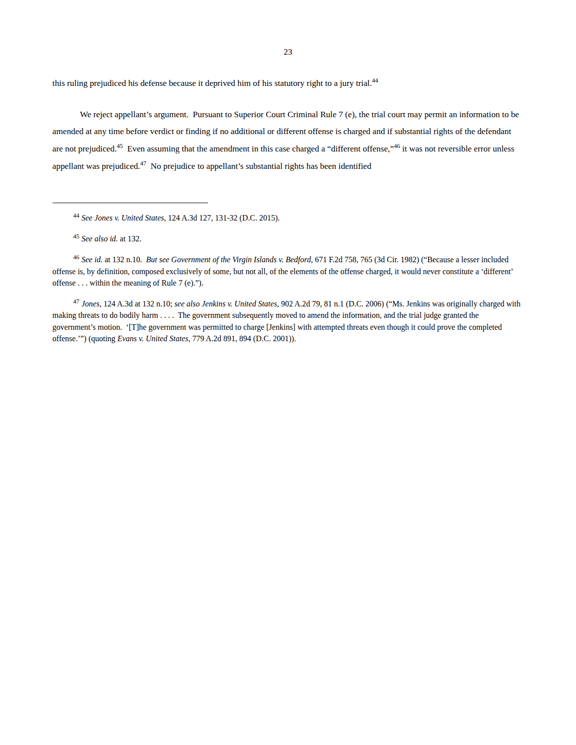23
this ruling prejudiced his defense because it deprived him of his statutory right to a jury trial.44
We reject appellant’s argument. Pursuant to Superior Court Criminal Rule 7 (e), the trial court may permit an information to be amended at any time before verdict or finding if no additional or different offense is charged and if substantial rights of the defendant are not prejudiced.45 Even assuming that the amendment in this case charged a “different offense,”46 it was not reversible error unless appellant was prejudiced.47 No prejudice to appellant’s substantial rights has been identified
44 See Jones v. United States, 124 A.3d 127, 131-32 (D.C. 2015).
45 See also id. at 132.
46 See id. at 132 n.10. But see Government of the Virgin Islands v. Bedford, 671 F.2d 758, 765 (3d Cir. 1982) (“Because a lesser included offense is, by definition, composed exclusively of some, but not all, of the elements of the offense charged, it would never constitute a ‘different’ offense . . . within the meaning of Rule 7 (e).”).
47 Jones, 124 A.3d at 132 n.10; see also Jenkins v. United States, 902 A.2d 79, 81 n.1 (D.C. 2006) (“Ms. Jenkins was originally charged with making threats to do bodily harm . . . . The government subsequently moved to amend the information, and the trial judge granted the government’s motion. ‘[T]he government was permitted to charge [Jenkins] with attempted threats even though it could prove the completed offense.’”) (quoting Evans v. United States, 779 A.2d 891, 894 (D.C. 2001)).